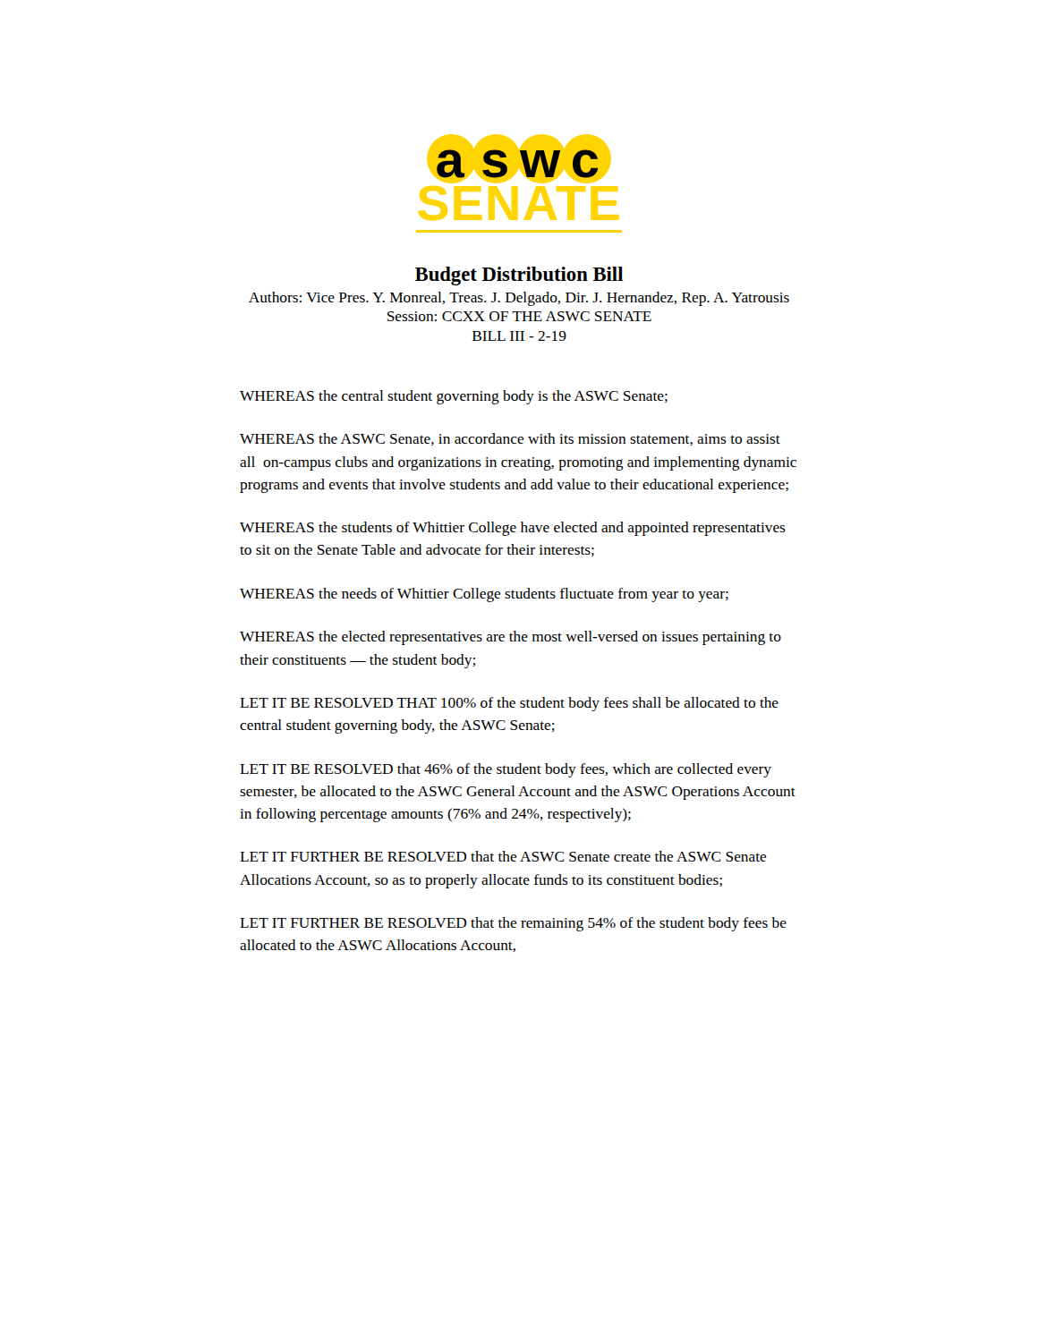aswc
SENATE
Budget Distribution Bill
Authors: Vice Pres. Y. Monreal, Treas. J. Delgado, Dir. J. Hernandez, Rep. A. Yatrousis
Session: CCXX OF THE ASWC SENATE
BILL III - 2-19
WHEREAS the central student governing body is the ASWC Senate;
WHEREAS the ASWC Senate, in accordance with its mission statement, aims to assist all on-campus clubs and organizations in creating, promoting and implementing dynamic programs and events that involve students and add value to their educational experience;
WHEREAS the students of Whittier College have elected and appointed representatives to sit on the Senate Table and advocate for their interests;
WHEREAS the needs of Whittier College students fluctuate from year to year;
WHEREAS the elected representatives are the most well-versed on issues pertaining to their constituents — the student body;
LET IT BE RESOLVED THAT 100% of the student body fees shall be allocated to the central student governing body, the ASWC Senate;
LET IT BE RESOLVED that 46% of the student body fees, which are collected every semester, be allocated to the ASWC General Account and the ASWC Operations Account in following percentage amounts (76% and 24%, respectively);
LET IT FURTHER BE RESOLVED that the ASWC Senate create the ASWC Senate Allocations Account, so as to properly allocate funds to its constituent bodies;
LET IT FURTHER BE RESOLVED that the remaining 54% of the student body fees be allocated to the ASWC Allocations Account,